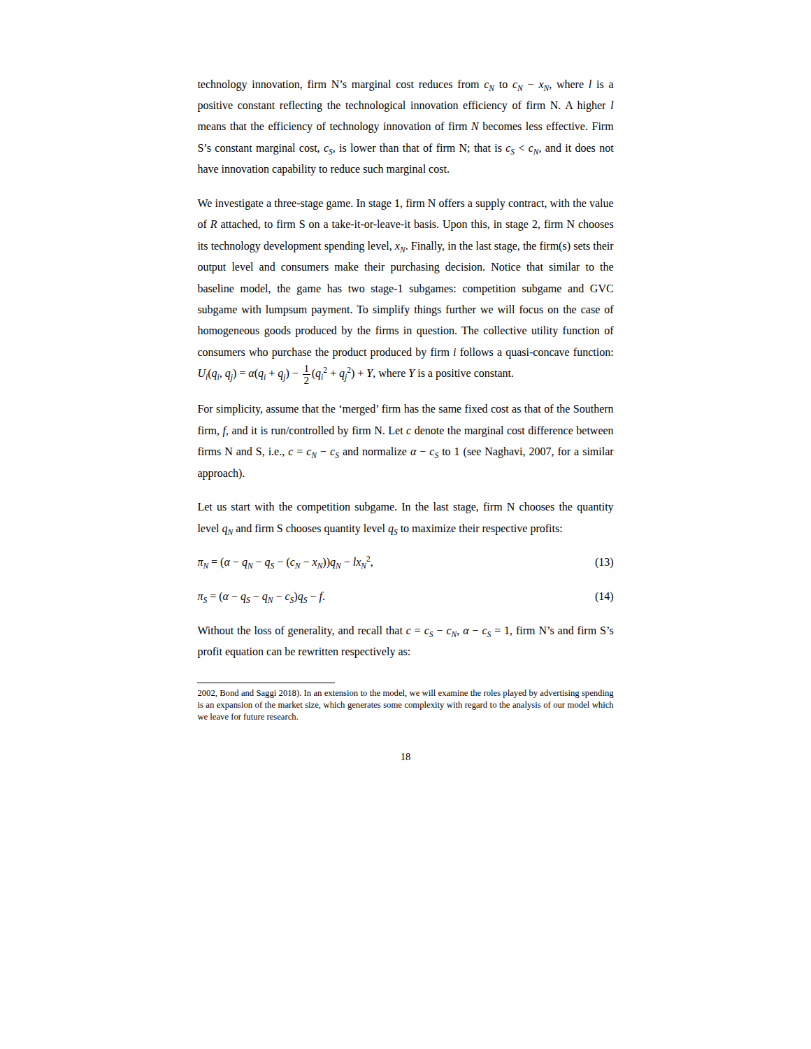technology innovation, firm N’s marginal cost reduces from cN to cN − xN, where l is a positive constant reflecting the technological innovation efficiency of firm N. A higher l means that the efficiency of technology innovation of firm N becomes less effective. Firm S’s constant marginal cost, cS, is lower than that of firm N; that is cS < cN, and it does not have innovation capability to reduce such marginal cost.
We investigate a three-stage game. In stage 1, firm N offers a supply contract, with the value of R attached, to firm S on a take-it-or-leave-it basis. Upon this, in stage 2, firm N chooses its technology development spending level, xN. Finally, in the last stage, the firm(s) sets their output level and consumers make their purchasing decision. Notice that similar to the baseline model, the game has two stage-1 subgames: competition subgame and GVC subgame with lumpsum payment. To simplify things further we will focus on the case of homogeneous goods produced by the firms in question. The collective utility function of consumers who purchase the product produced by firm i follows a quasi-concave function: Ui(qi, qj) = α(qi + qj) − 12(qi2 + qj2) + Y, where Y is a positive constant.
For simplicity, assume that the ‘merged’ firm has the same fixed cost as that of the Southern firm, f, and it is run/controlled by firm N. Let c denote the marginal cost difference between firms N and S, i.e., c = cN − cS and normalize α − cS to 1 (see Naghavi, 2007, for a similar approach).
Let us start with the competition subgame. In the last stage, firm N chooses the quantity level qN and firm S chooses quantity level qS to maximize their respective profits:
πN = (α − qN − qS − (cN − xN))qN − lxN2, (13)
πS = (α − qS − qN − cS)qS − f. (14)
Without the loss of generality, and recall that c = cS − cN, α − cS = 1, firm N’s and firm S’s profit equation can be rewritten respectively as:
2002, Bond and Saggi 2018). In an extension to the model, we will examine the roles played by advertising spending is an expansion of the market size, which generates some complexity with regard to the analysis of our model which we leave for future research.
18